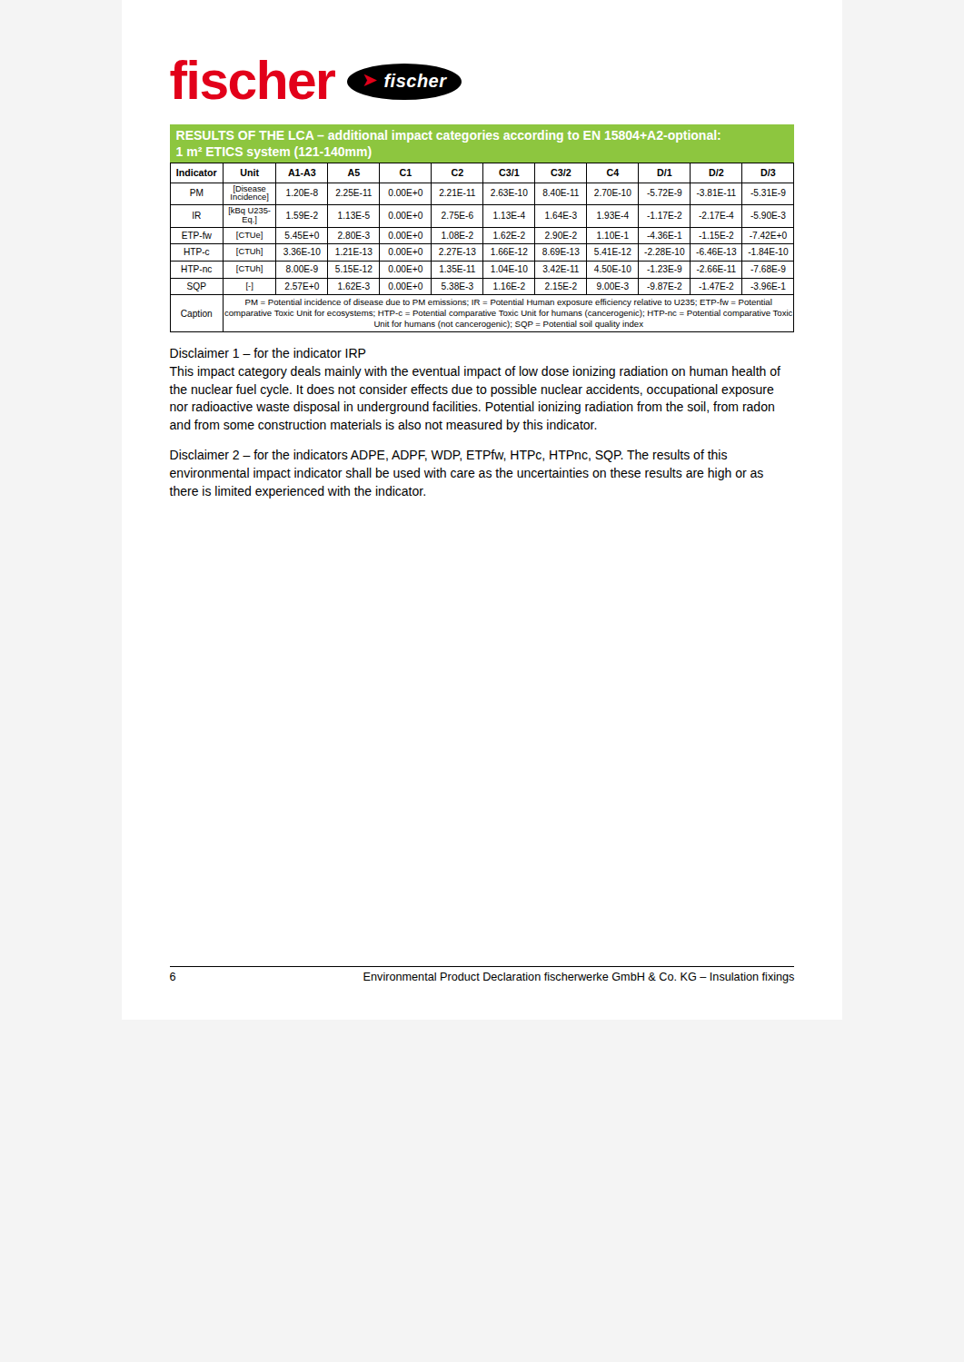fischer
➤fischer
RESULTS OF THE LCA – additional impact categories according to EN 15804+A2-optional:
1 m² ETICS system (121-140mm)
| Indicator | Unit | A1-A3 | A5 | C1 | C2 | C3/1 | C3/2 | C4 | D/1 | D/2 | D/3 |
| --- | --- | --- | --- | --- | --- | --- | --- | --- | --- | --- | --- |
| PM | [Disease Incidence] | 1.20E-8 | 2.25E-11 | 0.00E+0 | 2.21E-11 | 2.63E-10 | 8.40E-11 | 2.70E-10 | -5.72E-9 | -3.81E-11 | -5.31E-9 |
| IR | [kBq U235-Eq.] | 1.59E-2 | 1.13E-5 | 0.00E+0 | 2.75E-6 | 1.13E-4 | 1.64E-3 | 1.93E-4 | -1.17E-2 | -2.17E-4 | -5.90E-3 |
| ETP-fw | [CTUe] | 5.45E+0 | 2.80E-3 | 0.00E+0 | 1.08E-2 | 1.62E-2 | 2.90E-2 | 1.10E-1 | -4.36E-1 | -1.15E-2 | -7.42E+0 |
| HTP-c | [CTUh] | 3.36E-10 | 1.21E-13 | 0.00E+0 | 2.27E-13 | 1.66E-12 | 8.69E-13 | 5.41E-12 | -2.28E-10 | -6.46E-13 | -1.84E-10 |
| HTP-nc | [CTUh] | 8.00E-9 | 5.15E-12 | 0.00E+0 | 1.35E-11 | 1.04E-10 | 3.42E-11 | 4.50E-10 | -1.23E-9 | -2.66E-11 | -7.68E-9 |
| SQP | [-] | 2.57E+0 | 1.62E-3 | 0.00E+0 | 5.38E-3 | 1.16E-2 | 2.15E-2 | 9.00E-3 | -9.87E-2 | -1.47E-2 | -3.96E-1 |
| Caption | PM = Potential incidence of disease due to PM emissions; IR = Potential Human exposure efficiency relative to U235; ETP-fw = Potential comparative Toxic Unit for ecosystems; HTP-c = Potential comparative Toxic Unit for humans (cancerogenic); HTP-nc = Potential comparative Toxic Unit for humans (not cancerogenic); SQP = Potential soil quality index |
Disclaimer 1 – for the indicator IRP
This impact category deals mainly with the eventual impact of low dose ionizing radiation on human health of the nuclear fuel cycle. It does not consider effects due to possible nuclear accidents, occupational exposure nor radioactive waste disposal in underground facilities. Potential ionizing radiation from the soil, from radon and from some construction materials is also not measured by this indicator.
Disclaimer 2 – for the indicators ADPE, ADPF, WDP, ETPfw, HTPc, HTPnc, SQP. The results of this environmental impact indicator shall be used with care as the uncertainties on these results are high or as there is limited experienced with the indicator.
6 Environmental Product Declaration fischerwerke GmbH & Co. KG – Insulation fixings